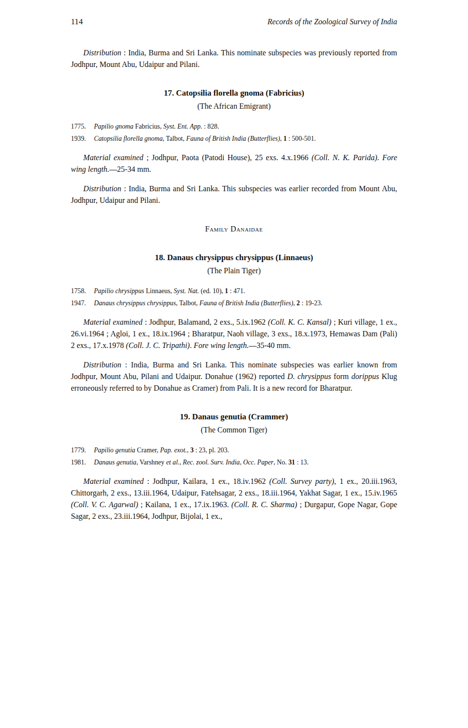114 Records of the Zoological Survey of India
Distribution : India, Burma and Sri Lanka. This nominate subspecies was previously reported from Jodhpur, Mount Abu, Udaipur and Pilani.
17. Catopsilia florella gnoma (Fabricius)
(The African Emigrant)
1775. Papilio gnoma Fabricius, Syst. Ent. App. : 828.
1939. Catopsilia florella gnoma, Talbot, Fauna of British India (Butterflies), 1 : 500-501.
Material examined ; Jodhpur, Paota (Patodi House), 25 exs. 4.x.1966 (Coll. N. K. Parida). Fore wing length.—25-34 mm.
Distribution : India, Burma and Sri Lanka. This subspecies was earlier recorded from Mount Abu, Jodhpur, Udaipur and Pilani.
Family Danaidae
18. Danaus chrysippus chrysippus (Linnaeus)
(The Plain Tiger)
1758. Papilio chrysippus Linnaeus, Syst. Nat. (ed. 10), 1 : 471.
1947. Danaus chrysippus chrysippus, Talbot, Fauna of British India (Butterflies), 2 : 19-23.
Material examined : Jodhpur, Balamand, 2 exs., 5.ix.1962 (Coll. K. C. Kansal) ; Kuri village, 1 ex., 26.vi.1964 ; Agloi, 1 ex., 18.ix.1964 ; Bharatpur, Naoh village, 3 exs., 18.x.1973, Hemawas Dam (Pali) 2 exs., 17.x.1978 (Coll. J. C. Tripathi). Fore wing length.—35-40 mm.
Distribution : India, Burma and Sri Lanka. This nominate subspecies was earlier known from Jodhpur, Mount Abu, Pilani and Udaipur. Donahue (1962) reported D. chrysippus form dorippus Klug erroneously referred to by Donahue as Cramer) from Pali. It is a new record for Bharatpur.
19. Danaus genutia (Crammer)
(The Common Tiger)
1779. Papilio genutia Cramer, Pap. exot., 3 : 23, pl. 203.
1981. Danaus genutia, Varshney et al., Rec. zool. Surv. India, Occ. Paper, No. 31 : 13.
Material examined : Jodhpur, Kailara, 1 ex., 18.iv.1962 (Coll. Survey party), 1 ex., 20.iii.1963, Chittorgarh, 2 exs., 13.iii.1964, Udaipur, Fatehsagar, 2 exs., 18.iii.1964, Yakhat Sagar, 1 ex., 15.iv.1965 (Coll. V. C. Agarwal) ; Kailana, 1 ex., 17.ix.1963. (Coll. R. C. Sharma) ; Durgapur, Gope Nagar, Gope Sagar, 2 exs., 23.iii.1964, Jodhpur, Bijolai, 1 ex.,